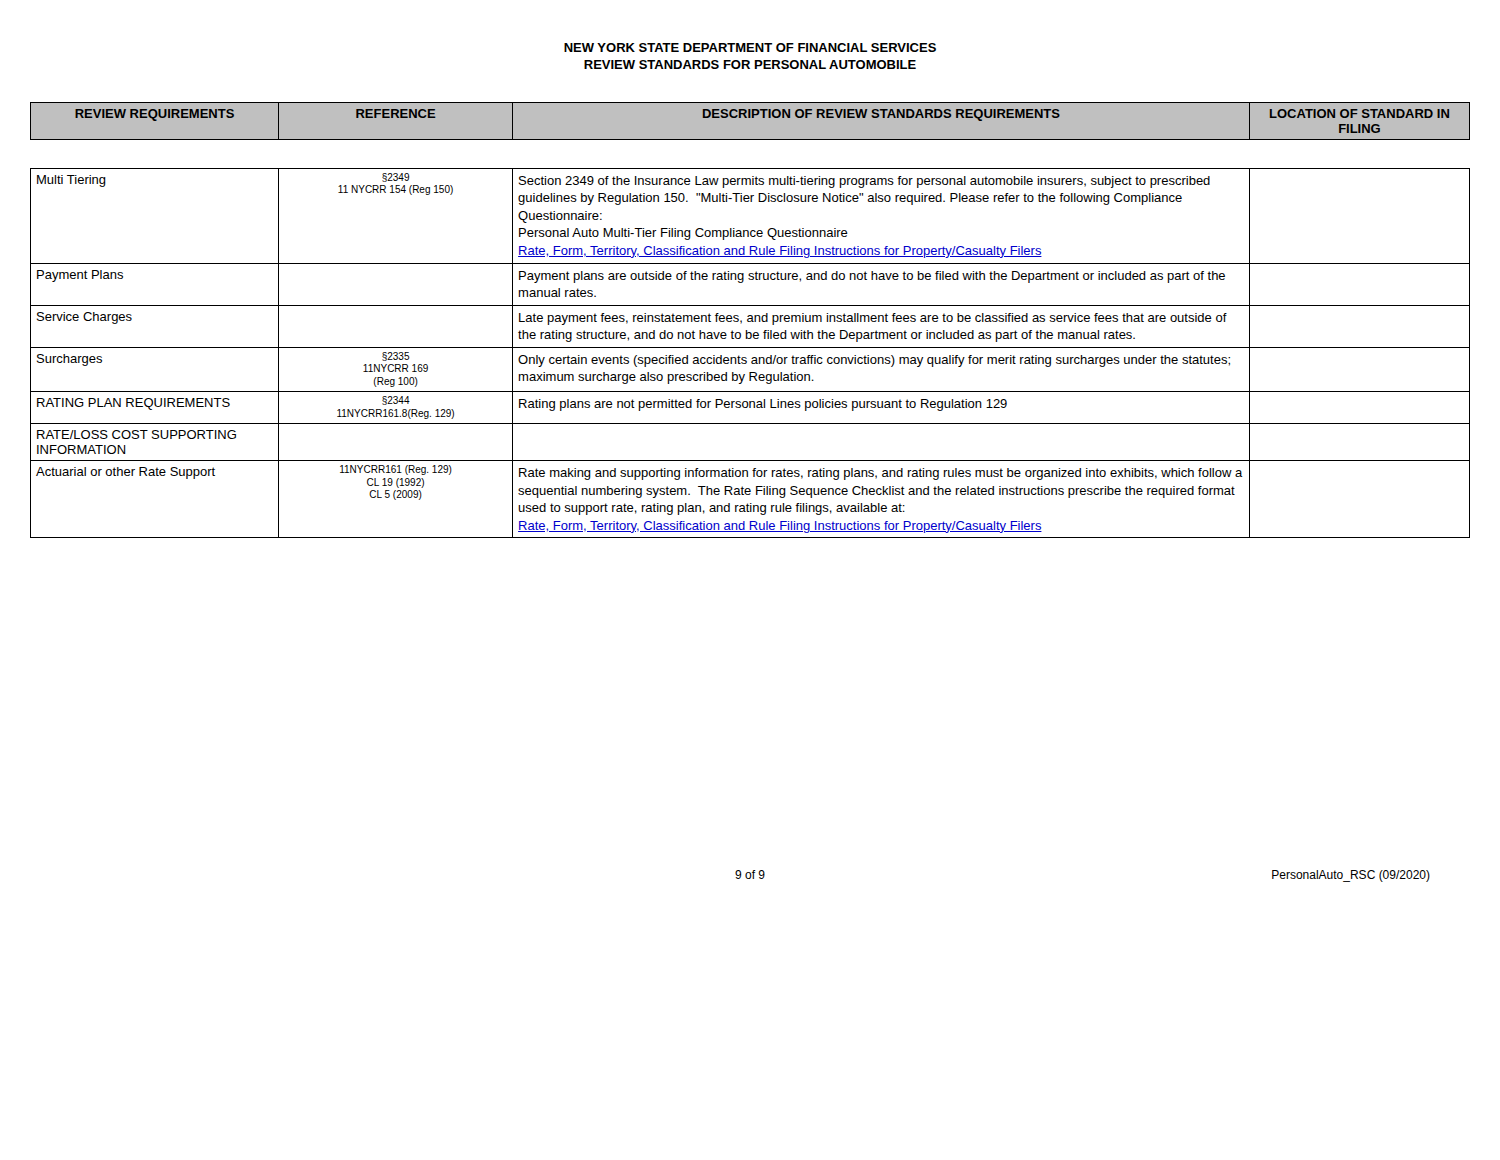NEW YORK STATE DEPARTMENT OF FINANCIAL SERVICES
REVIEW STANDARDS FOR PERSONAL AUTOMOBILE
| REVIEW REQUIREMENTS | REFERENCE | DESCRIPTION OF REVIEW STANDARDS REQUIREMENTS | LOCATION OF STANDARD IN FILING |
| --- | --- | --- | --- |
| Multi Tiering | §2349 11 NYCRR 154 (Reg 150) | Section 2349 of the Insurance Law permits multi-tiering programs for personal automobile insurers, subject to prescribed guidelines by Regulation 150. "Multi-Tier Disclosure Notice" also required. Please refer to the following Compliance Questionnaire: Personal Auto Multi-Tier Filing Compliance Questionnaire Rate, Form, Territory, Classification and Rule Filing Instructions for Property/Casualty Filers | |
| Payment Plans | | Payment plans are outside of the rating structure, and do not have to be filed with the Department or included as part of the manual rates. | |
| Service Charges | | Late payment fees, reinstatement fees, and premium installment fees are to be classified as service fees that are outside of the rating structure, and do not have to be filed with the Department or included as part of the manual rates. | |
| Surcharges | §2335 11NYCRR 169 (Reg 100) | Only certain events (specified accidents and/or traffic convictions) may qualify for merit rating surcharges under the statutes; maximum surcharge also prescribed by Regulation. | |
| RATING PLAN REQUIREMENTS | §2344 11NYCRR161.8(Reg. 129) | Rating plans are not permitted for Personal Lines policies pursuant to Regulation 129 | |
| RATE/LOSS COST SUPPORTING INFORMATION | | | |
| Actuarial or other Rate Support | 11NYCRR161 (Reg. 129) CL 19 (1992) CL 5 (2009) | Rate making and supporting information for rates, rating plans, and rating rules must be organized into exhibits, which follow a sequential numbering system. The Rate Filing Sequence Checklist and the related instructions prescribe the required format used to support rate, rating plan, and rating rule filings, available at: Rate, Form, Territory, Classification and Rule Filing Instructions for Property/Casualty Filers | |
9 of 9
PersonalAuto_RSC (09/2020)